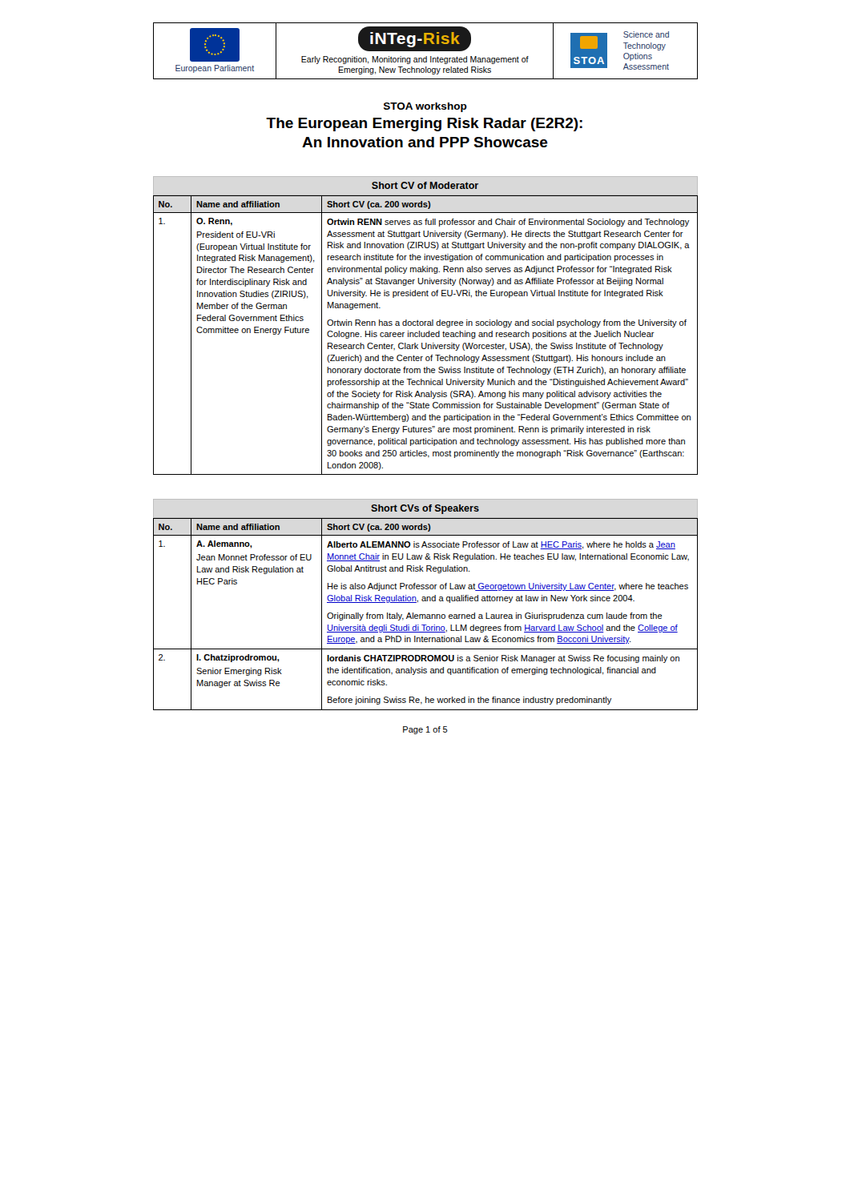| European Parliament | iNTeg- Risk Early Recognition, Monitoring and Integrated Management of Emerging, New Technology related Risks | / STOA / Science and Technology Options Assessment / |
STOA workshop
The European Emerging Risk Radar (E2R2):
An Innovation and PPP Showcase
Short CV of Moderator
| No. | Name and affiliation | Short CV (ca. 200 words) |
| --- | --- | --- |
| 1. | O. Renn, President of EU-VRi (European Virtual Institute for Integrated Risk Management), Director The Research Center for Interdisciplinary Risk and Innovation Studies (ZIRIUS), Member of the German Federal Government Ethics Committee on Energy Future | Ortwin RENN serves as full professor and Chair of Environmental Sociology and Technology Assessment at Stuttgart University (Germany). He directs the Stuttgart Research Center for Risk and Innovation (ZIRUS) at Stuttgart University and the non-profit company DIALOGIK, a research institute for the investigation of communication and participation processes in environmental policy making. Renn also serves as Adjunct Professor for “Integrated Risk Analysis” at Stavanger University (Norway) and as Affiliate Professor at Beijing Normal University. He is president of EU-VRi, the European Virtual Institute for Integrated Risk Management. Ortwin Renn has a doctoral degree in sociology and social psychology from the University of Cologne. His career included teaching and research positions at the Juelich Nuclear Research Center, Clark University (Worcester, USA), the Swiss Institute of Technology (Zuerich) and the Center of Technology Assessment (Stuttgart). His honours include an honorary doctorate from the Swiss Institute of Technology (ETH Zurich), an honorary affiliate professorship at the Technical University Munich and the “Distinguished Achievement Award” of the Society for Risk Analysis (SRA). Among his many political advisory activities the chairmanship of the “State Commission for Sustainable Development” (German State of Baden-Württemberg) and the participation in the “Federal Government’s Ethics Committee on Germany’s Energy Futures” are most prominent. Renn is primarily interested in risk governance, political participation and technology assessment. His has published more than 30 books and 250 articles, most prominently the monograph “Risk Governance” (Earthscan: London 2008). |
Short CVs of Speakers
| No. | Name and affiliation | Short CV (ca. 200 words) |
| --- | --- | --- |
| 1. | A. Alemanno, Jean Monnet Professor of EU Law and Risk Regulation at HEC Paris | Alberto ALEMANNO is Associate Professor of Law at HEC Paris , where he holds a Jean Monnet Chair in EU Law & Risk Regulation. He teaches EU law, International Economic Law, Global Antitrust and Risk Regulation. He is also Adjunct Professor of Law at Georgetown University Law Center , where he teaches Global Risk Regulation , and a qualified attorney at law in New York since 2004. Originally from Italy, Alemanno earned a Laurea in Giurisprudenza cum laude from the Università degli Studi di Torino , LLM degrees from Harvard Law School and the College of Europe , and a PhD in International Law & Economics from Bocconi University . |
| 2. | I. Chatziprodromou, Senior Emerging Risk Manager at Swiss Re | Iordanis CHATZIPRODROMOU is a Senior Risk Manager at Swiss Re focusing mainly on the identification, analysis and quantification of emerging technological, financial and economic risks. Before joining Swiss Re, he worked in the finance industry predominantly |
Page 1 of 5